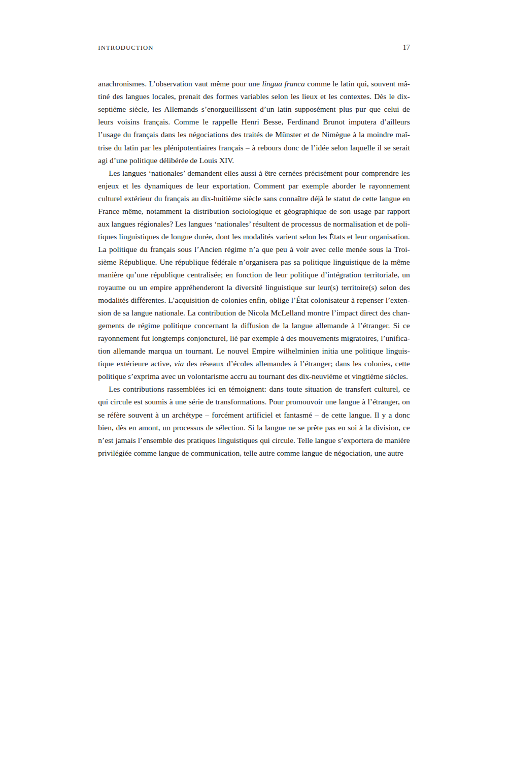Introduction 17
anachronismes. L’observation vaut même pour une lingua franca comme le latin qui, souvent mâtiné des langues locales, prenait des formes variables selon les lieux et les contextes. Dès le dix-septième siècle, les Allemands s’enorgueillissent d’un latin supposément plus pur que celui de leurs voisins français. Comme le rappelle Henri Besse, Ferdinand Brunot imputera d’ailleurs l’usage du français dans les négociations des traités de Münster et de Nimègue à la moindre maîtrise du latin par les plénipotentiaires français – à rebours donc de l’idée selon laquelle il se serait agi d’une politique délibérée de Louis XIV.
Les langues ‘nationales’ demandent elles aussi à être cernées précisément pour comprendre les enjeux et les dynamiques de leur exportation. Comment par exemple aborder le rayonnement culturel extérieur du français au dix-huitième siècle sans connaître déjà le statut de cette langue en France même, notamment la distribution sociologique et géographique de son usage par rapport aux langues régionales? Les langues ‘nationales’ résultent de processus de normalisation et de politiques linguistiques de longue durée, dont les modalités varient selon les États et leur organisation. La politique du français sous l’Ancien régime n’a que peu à voir avec celle menée sous la Troisième République. Une république fédérale n’organisera pas sa politique linguistique de la même manière qu’une république centralisée; en fonction de leur politique d’intégration territoriale, un royaume ou un empire appréhenderont la diversité linguistique sur leur(s) territoire(s) selon des modalités différentes. L’acquisition de colonies enfin, oblige l’État colonisateur à repenser l’extension de sa langue nationale. La contribution de Nicola McLelland montre l’impact direct des changements de régime politique concernant la diffusion de la langue allemande à l’étranger. Si ce rayonnement fut longtemps conjoncturel, lié par exemple à des mouvements migratoires, l’unification allemande marqua un tournant. Le nouvel Empire wilhelminien initia une politique linguistique extérieure active, via des réseaux d’écoles allemandes à l’étranger; dans les colonies, cette politique s’exprima avec un volontarisme accru au tournant des dix-neuvième et vingtième siècles.
Les contributions rassemblées ici en témoignent: dans toute situation de transfert culturel, ce qui circule est soumis à une série de transformations. Pour promouvoir une langue à l’étranger, on se réfère souvent à un archétype – forcément artificiel et fantasmé – de cette langue. Il y a donc bien, dès en amont, un processus de sélection. Si la langue ne se prête pas en soi à la division, ce n’est jamais l’ensemble des pratiques linguistiques qui circule. Telle langue s’exportera de manière privilégiée comme langue de communication, telle autre comme langue de négociation, une autre